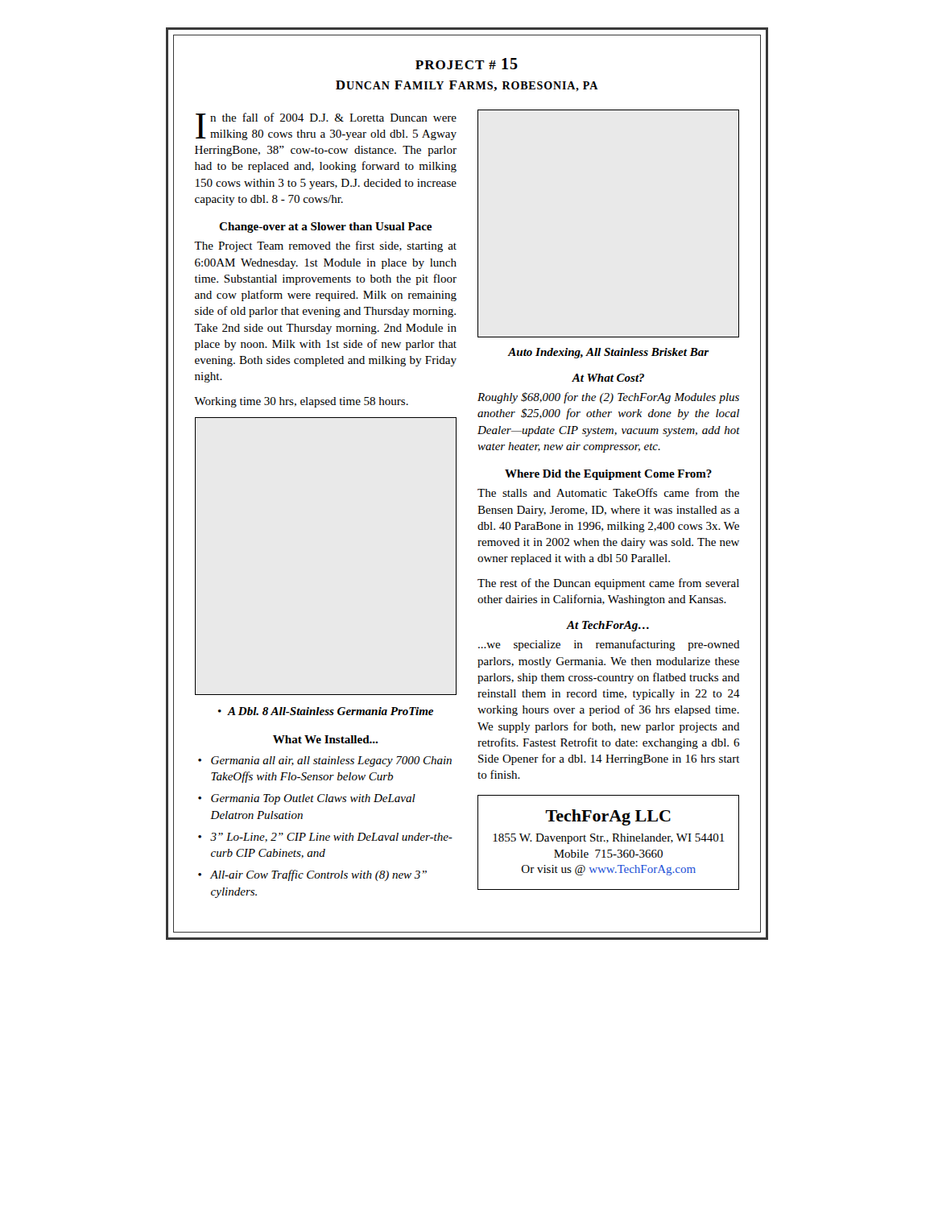PROJECT # 15
DUNCAN FAMILY FARMS, ROBESONIA, PA
In the fall of 2004 D.J. & Loretta Duncan were milking 80 cows thru a 30-year old dbl. 5 Agway HerringBone, 38” cow-to-cow distance. The parlor had to be replaced and, looking forward to milking 150 cows within 3 to 5 years, D.J. decided to increase capacity to dbl. 8 - 70 cows/hr.
Change-over at a Slower than Usual Pace
The Project Team removed the first side, starting at 6:00AM Wednesday. 1st Module in place by lunch time. Substantial improvements to both the pit floor and cow platform were required. Milk on remaining side of old parlor that evening and Thursday morning. Take 2nd side out Thursday morning. 2nd Module in place by noon. Milk with 1st side of new parlor that evening. Both sides completed and milking by Friday night.
Working time 30 hrs, elapsed time 58 hours.
A Dbl. 8 All-Stainless Germania ProTime
What We Installed...
Germania all air, all stainless Legacy 7000 Chain TakeOffs with Flo-Sensor below Curb
Germania Top Outlet Claws with DeLaval Delatron Pulsation
3” Lo-Line, 2” CIP Line with DeLaval under-the-curb CIP Cabinets, and
All-air Cow Traffic Controls with (8) new 3” cylinders.
Auto Indexing, All Stainless Brisket Bar
At What Cost?
Roughly $68,000 for the (2) TechForAg Modules plus another $25,000 for other work done by the local Dealer—update CIP system, vacuum system, add hot water heater, new air compressor, etc.
Where Did the Equipment Come From?
The stalls and Automatic TakeOffs came from the Bensen Dairy, Jerome, ID, where it was installed as a dbl. 40 ParaBone in 1996, milking 2,400 cows 3x. We removed it in 2002 when the dairy was sold. The new owner replaced it with a dbl 50 Parallel.
The rest of the Duncan equipment came from several other dairies in California, Washington and Kansas.
At TechForAg…
...we specialize in remanufacturing pre-owned parlors, mostly Germania. We then modularize these parlors, ship them cross-country on flatbed trucks and reinstall them in record time, typically in 22 to 24 working hours over a period of 36 hrs elapsed time. We supply parlors for both, new parlor projects and retrofits. Fastest Retrofit to date: exchanging a dbl. 6 Side Opener for a dbl. 14 HerringBone in 16 hrs start to finish.
TechForAg LLC
1855 W. Davenport Str., Rhinelander, WI 54401
Mobile 715-360-3660
Or visit us @ www.TechForAg.com